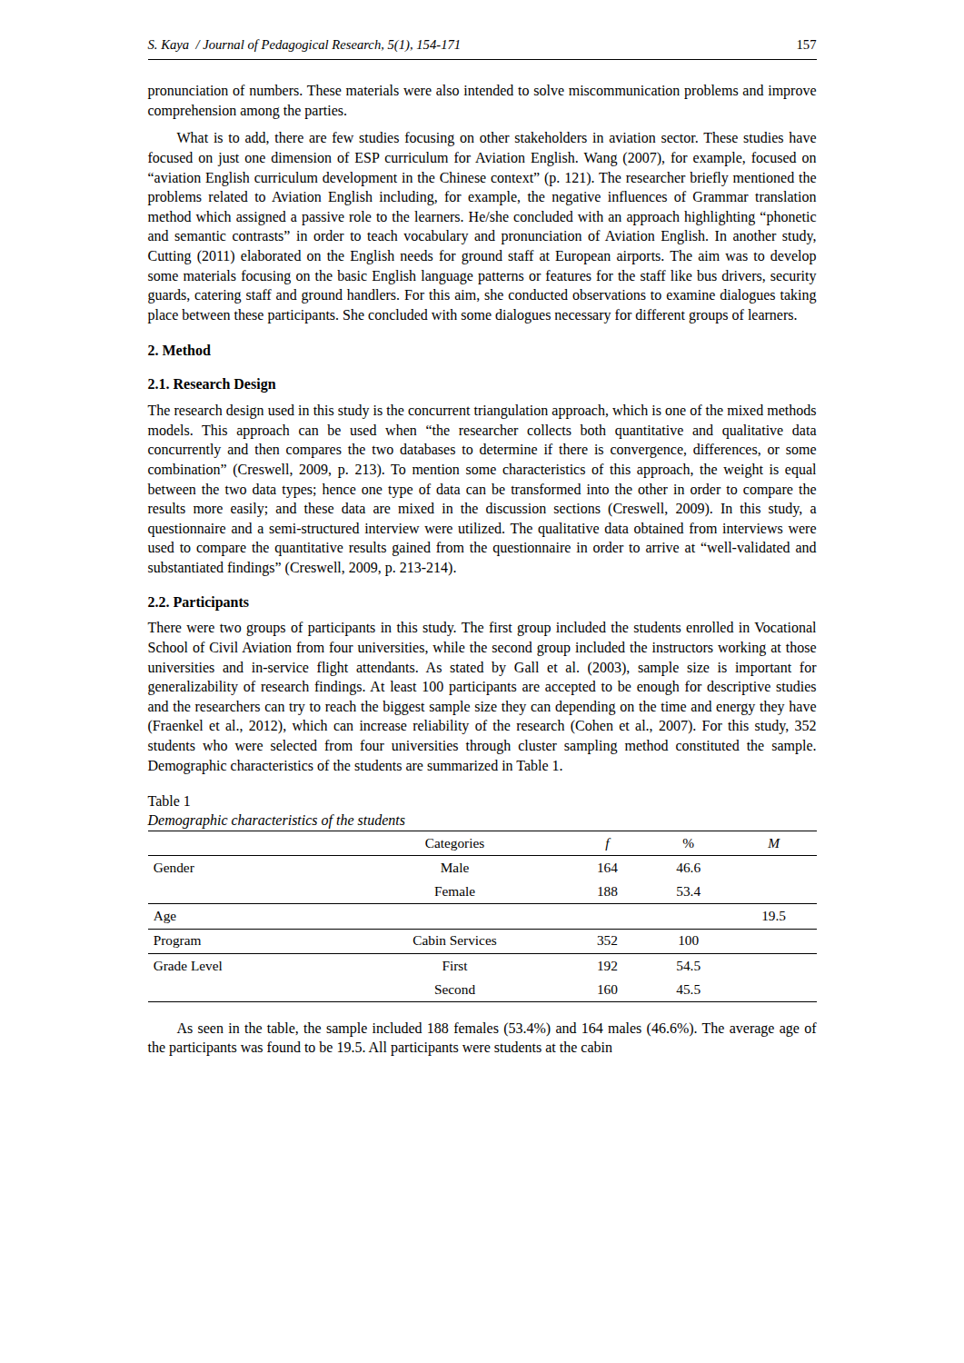S. Kaya / Journal of Pedagogical Research, 5(1), 154-171 157
pronunciation of numbers. These materials were also intended to solve miscommunication problems and improve comprehension among the parties.
What is to add, there are few studies focusing on other stakeholders in aviation sector. These studies have focused on just one dimension of ESP curriculum for Aviation English. Wang (2007), for example, focused on “aviation English curriculum development in the Chinese context” (p. 121). The researcher briefly mentioned the problems related to Aviation English including, for example, the negative influences of Grammar translation method which assigned a passive role to the learners. He/she concluded with an approach highlighting “phonetic and semantic contrasts” in order to teach vocabulary and pronunciation of Aviation English. In another study, Cutting (2011) elaborated on the English needs for ground staff at European airports. The aim was to develop some materials focusing on the basic English language patterns or features for the staff like bus drivers, security guards, catering staff and ground handlers. For this aim, she conducted observations to examine dialogues taking place between these participants. She concluded with some dialogues necessary for different groups of learners.
2. Method
2.1. Research Design
The research design used in this study is the concurrent triangulation approach, which is one of the mixed methods models. This approach can be used when “the researcher collects both quantitative and qualitative data concurrently and then compares the two databases to determine if there is convergence, differences, or some combination” (Creswell, 2009, p. 213). To mention some characteristics of this approach, the weight is equal between the two data types; hence one type of data can be transformed into the other in order to compare the results more easily; and these data are mixed in the discussion sections (Creswell, 2009). In this study, a questionnaire and a semi-structured interview were utilized. The qualitative data obtained from interviews were used to compare the quantitative results gained from the questionnaire in order to arrive at “well-validated and substantiated findings” (Creswell, 2009, p. 213-214).
2.2. Participants
There were two groups of participants in this study. The first group included the students enrolled in Vocational School of Civil Aviation from four universities, while the second group included the instructors working at those universities and in-service flight attendants. As stated by Gall et al. (2003), sample size is important for generalizability of research findings. At least 100 participants are accepted to be enough for descriptive studies and the researchers can try to reach the biggest sample size they can depending on the time and energy they have (Fraenkel et al., 2012), which can increase reliability of the research (Cohen et al., 2007). For this study, 352 students who were selected from four universities through cluster sampling method constituted the sample. Demographic characteristics of the students are summarized in Table 1.
Table 1 Demographic characteristics of the students
| | Categories | f | % | M |
| --- | --- | --- | --- | --- |
| Gender | Male | 164 | 46.6 | |
| | Female | 188 | 53.4 | |
| Age | | | | 19.5 |
| Program | Cabin Services | 352 | 100 | |
| Grade Level | First | 192 | 54.5 | |
| | Second | 160 | 45.5 | |
As seen in the table, the sample included 188 females (53.4%) and 164 males (46.6%). The average age of the participants was found to be 19.5. All participants were students at the cabin